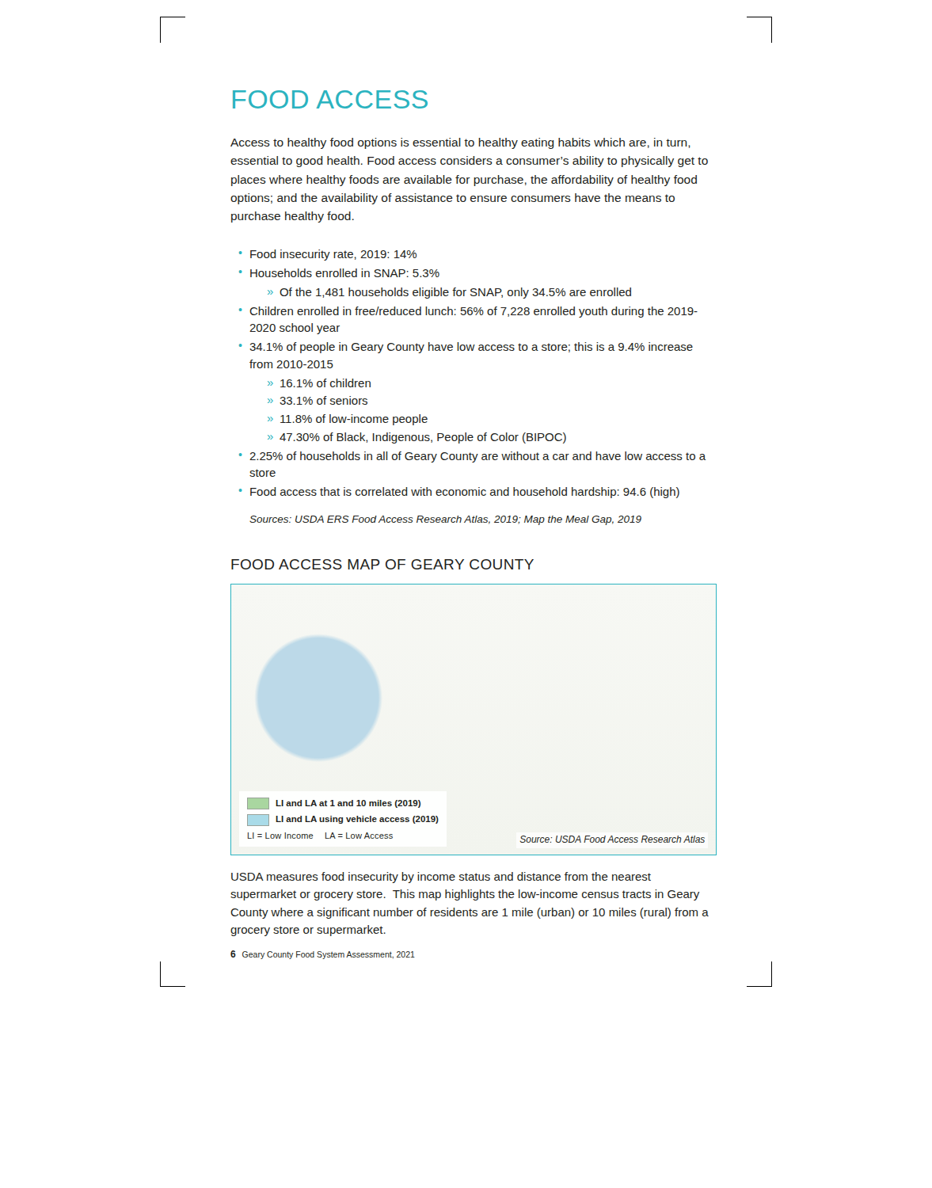Food Access
Access to healthy food options is essential to healthy eating habits which are, in turn, essential to good health. Food access considers a consumer’s ability to physically get to places where healthy foods are available for purchase, the affordability of healthy food options; and the availability of assistance to ensure consumers have the means to purchase healthy food.
Food insecurity rate, 2019: 14%
Households enrolled in SNAP: 5.3%
Of the 1,481 households eligible for SNAP, only 34.5% are enrolled
Children enrolled in free/reduced lunch: 56% of 7,228 enrolled youth during the 2019-2020 school year
34.1% of people in Geary County have low access to a store; this is a 9.4% increase from 2010-2015
16.1% of children
33.1% of seniors
11.8% of low-income people
47.30% of Black, Indigenous, People of Color (BIPOC)
2.25% of households in all of Geary County are without a car and have low access to a store
Food access that is correlated with economic and household hardship: 94.6 (high)
Sources: USDA ERS Food Access Research Atlas, 2019; Map the Meal Gap, 2019
Food Access Map of Geary County
LI and LA at 1 and 10 miles (2019)
LI and LA using vehicle access (2019)
LI = Low Income LA = Low Access
Source: USDA Food Access Research Atlas
USDA measures food insecurity by income status and distance from the nearest supermarket or grocery store. This map highlights the low-income census tracts in Geary County where a significant number of residents are 1 mile (urban) or 10 miles (rural) from a grocery store or supermarket.
6 Geary County Food System Assessment, 2021